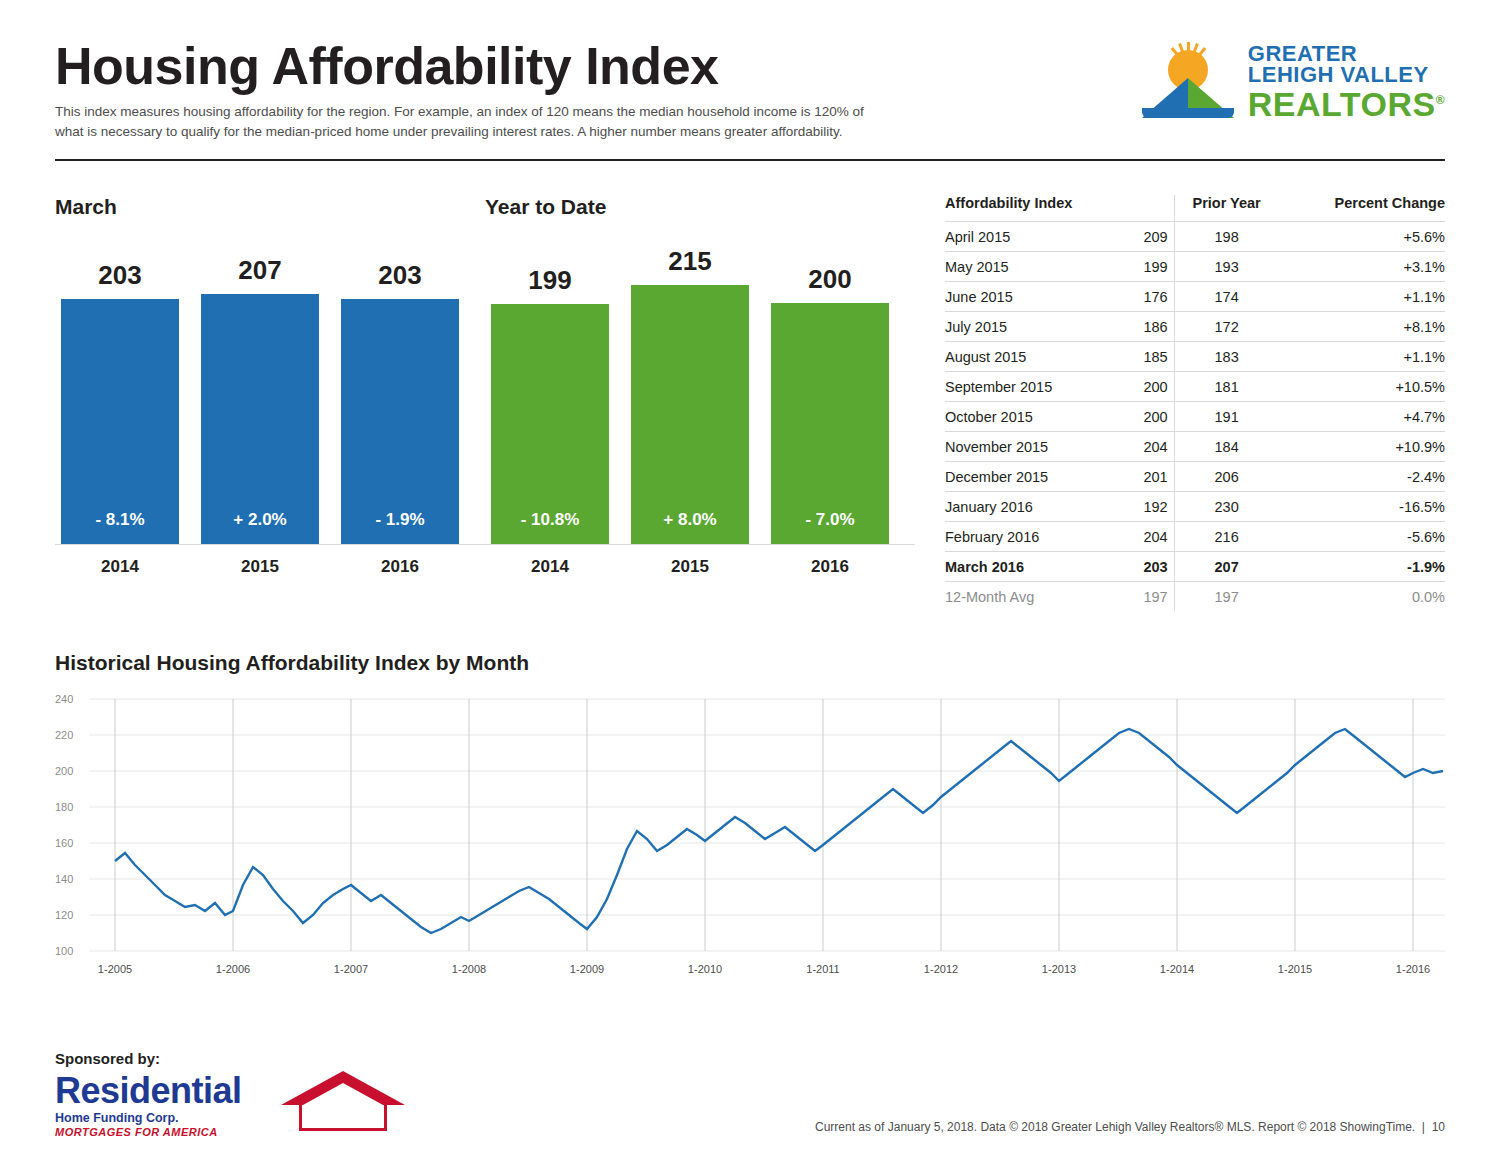Housing Affordability Index
This index measures housing affordability for the region. For example, an index of 120 means the median household income is 120% of
what is necessary to qualify for the median-priced home under prevailing interest rates. A higher number means greater affordability.
GREATER LEHIGH VALLEY REALTORS®
March
203
- 8.1%
207
+ 2.0%
203
- 1.9%
201420152016
Year to Date
199
- 10.8%
215
+ 8.0%
200
- 7.0%
201420152016
| Affordability Index | | Prior Year | Percent Change |
| --- | --- | --- | --- |
| April 2015 | 209 | 198 | +5.6% |
| May 2015 | 199 | 193 | +3.1% |
| June 2015 | 176 | 174 | +1.1% |
| July 2015 | 186 | 172 | +8.1% |
| August 2015 | 185 | 183 | +1.1% |
| September 2015 | 200 | 181 | +10.5% |
| October 2015 | 200 | 191 | +4.7% |
| November 2015 | 204 | 184 | +10.9% |
| December 2015 | 201 | 206 | -2.4% |
| January 2016 | 192 | 230 | -16.5% |
| February 2016 | 204 | 216 | -5.6% |
| March 2016 | 203 | 207 | -1.9% |
| 12-Month Avg | 197 | 197 | 0.0% |
Historical Housing Affordability Index by Month
240 220 200 180 160 140 120 100 1-2005 1-2006 1-2007 1-2008 1-2009 1-2010 1-2011 1-2012 1-2013 1-2014 1-2015 1-2016
Sponsored by:
Residential
Home Funding Corp.
MORTGAGES FOR AMERICA
Current as of January 5, 2018. Data © 2018 Greater Lehigh Valley Realtors® MLS. Report © 2018 ShowingTime. | 10